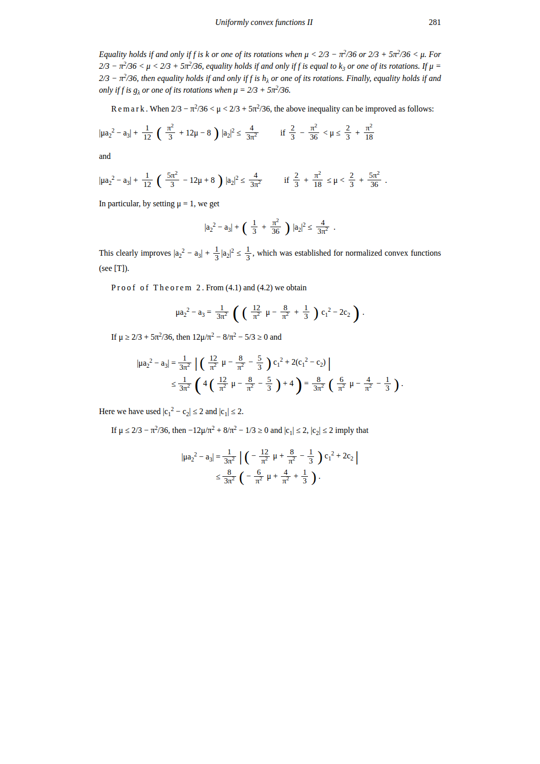Uniformly convex functions II 281
Equality holds if and only if f is k or one of its rotations when μ < 2/3 − π2/36 or 2/3 + 5π2/36 < μ. For 2/3 − π2/36 < μ < 2/3 + 5π2/36, equality holds if and only if f is equal to k3 or one of its rotations. If μ = 2/3 − π2/36, then equality holds if and only if f is hλ or one of its rotations. Finally, equality holds if and only if f is gλ or one of its rotations when μ = 2/3 + 5π2/36.
Remark. When 2/3 − π2/36 < μ < 2/3 + 5π2/36, the above inequality can be improved as follows:
|μa22 − a3| + 112 ( π23 + 12μ − 8 ) |a2|2 ≤ 43π2 if 23 − π236 < μ ≤ 23 + π218
and
|μa22 − a3| + 112 ( 5π23 − 12μ + 8 ) |a2|2 ≤ 43π2 if 23 + π218 ≤ μ < 23 + 5π236 .
In particular, by setting μ = 1, we get
|a22 − a3| + ( 13 + π236 ) |a2|2 ≤ 43π2 .
This clearly improves |a22 − a3| + 13|a2|2 ≤ 13, which was established for normalized convex functions (see [T]).
Proof of Theorem 2. From (4.1) and (4.2) we obtain
μa22 − a3 = 13π2 ( ( 12 π2 μ − 8 π2 + 13 ) c12 − 2c2 ) .
If μ ≥ 2/3 + 5π2/36, then 12μ/π2 − 8/π2 − 5/3 ≥ 0 and
|μa22 − a3| =
13π2 | ( 12 π2 μ − 8 π2 − 53 ) c12 + 2(c12 − c2) |
≤
13π2 ( 4 ( 12 π2 μ − 8 π2 − 53 ) + 4 ) = 83π2 ( 6 π2 μ − 4 π2 − 13 ) .
Here we have used |c12 − c2| ≤ 2 and |c1| ≤ 2.
If μ ≤ 2/3 − π2/36, then −12μ/π2 + 8/π2 − 1/3 ≥ 0 and |c1| ≤ 2, |c2| ≤ 2 imply that
|μa22 − a3| =
13π2 | ( − 12 π2 μ + 8 π2 − 13 ) c12 + 2c2 |
≤
83π2 ( − 6 π2 μ + 4 π2 + 13 ) .